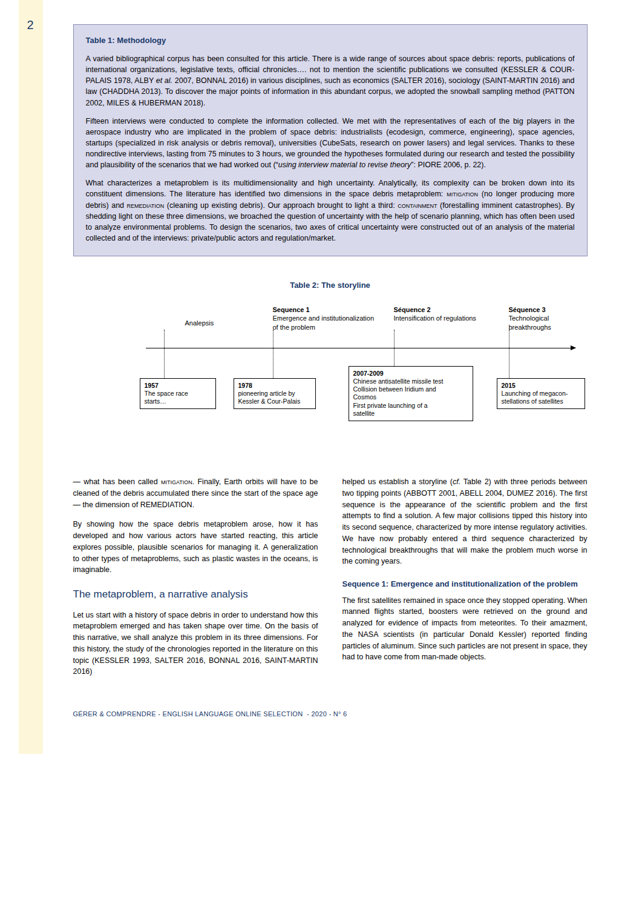2
Table 1: Methodology
A varied bibliographical corpus has been consulted for this article. There is a wide range of sources about space debris: reports, publications of international organizations, legislative texts, official chronicles…. not to mention the scientific publications we consulted (KESSLER & COUR-PALAIS 1978, ALBY et al. 2007, BONNAL 2016) in various disciplines, such as economics (SALTER 2016), sociology (SAINT-MARTIN 2016) and law (CHADDHA 2013). To discover the major points of information in this abundant corpus, we adopted the snowball sampling method (PATTON 2002, MILES & HUBERMAN 2018).
Fifteen interviews were conducted to complete the information collected. We met with the representatives of each of the big players in the aerospace industry who are implicated in the problem of space debris: industrialists (ecodesign, commerce, engineering), space agencies, startups (specialized in risk analysis or debris removal), universities (CubeSats, research on power lasers) and legal services. Thanks to these nondirective interviews, lasting from 75 minutes to 3 hours, we grounded the hypotheses formulated during our research and tested the possibility and plausibility of the scenarios that we had worked out (“using interview material to revise theory”: PIORE 2006, p. 22).
What characterizes a metaproblem is its multidimensionality and high uncertainty. Analytically, its complexity can be broken down into its constituent dimensions. The literature has identified two dimensions in the space debris metaproblem: MITIGATION (no longer producing more debris) and REMEDIATION (cleaning up existing debris). Our approach brought to light a third: CONTAINMENT (forestalling imminent catastrophes). By shedding light on these three dimensions, we broached the question of uncertainty with the help of scenario planning, which has often been used to analyze environmental problems. To design the scenarios, two axes of critical uncertainty were constructed out of an analysis of the material collected and of the interviews: private/public actors and regulation/market.
Table 2: The storyline
Analepsis
Sequence 1
Emergence and institutionalization
of the problem
Séquence 2
Intensification of regulations
Séquence 3
Technological breakthroughs
1957
The space race
starts…
1978
pioneering article by
Kessler & Cour-Palais
2007-2009
Chinese antisatellite missile test
Collision between Iridium and
Cosmos
First private launching of a
satellite
2015
Launching of megacon-
stellations of satellites
— what has been called MITIGATION. Finally, Earth orbits will have to be cleaned of the debris accumulated there since the start of the space age — the dimension of REMEDIATION.
By showing how the space debris metaproblem arose, how it has developed and how various actors have started reacting, this article explores possible, plausible scenarios for managing it. A generalization to other types of metaproblems, such as plastic wastes in the oceans, is imaginable.
The metaproblem, a narrative analysis
Let us start with a history of space debris in order to understand how this metaproblem emerged and has taken shape over time. On the basis of this narrative, we shall analyze this problem in its three dimensions. For this history, the study of the chronologies reported in the literature on this topic (KESSLER 1993, SALTER 2016, BONNAL 2016, SAINT-MARTIN 2016)
helped us establish a storyline (cf. Table 2) with three periods between two tipping points (ABBOTT 2001, ABELL 2004, DUMEZ 2016). The first sequence is the appearance of the scientific problem and the first attempts to find a solution. A few major collisions tipped this history into its second sequence, characterized by more intense regulatory activities. We have now probably entered a third sequence characterized by technological breakthroughs that will make the problem much worse in the coming years.
Sequence 1: Emergence and institutionalization of the problem
The first satellites remained in space once they stopped operating. When manned flights started, boosters were retrieved on the ground and analyzed for evidence of impacts from meteorites. To their amazment, the NASA scientists (in particular Donald Kessler) reported finding particles of aluminum. Since such particles are not present in space, they had to have come from man-made objects.
GÉRER & COMPRENDRE - ENGLISH LANGUAGE ONLINE SELECTION - 2020 - N° 6